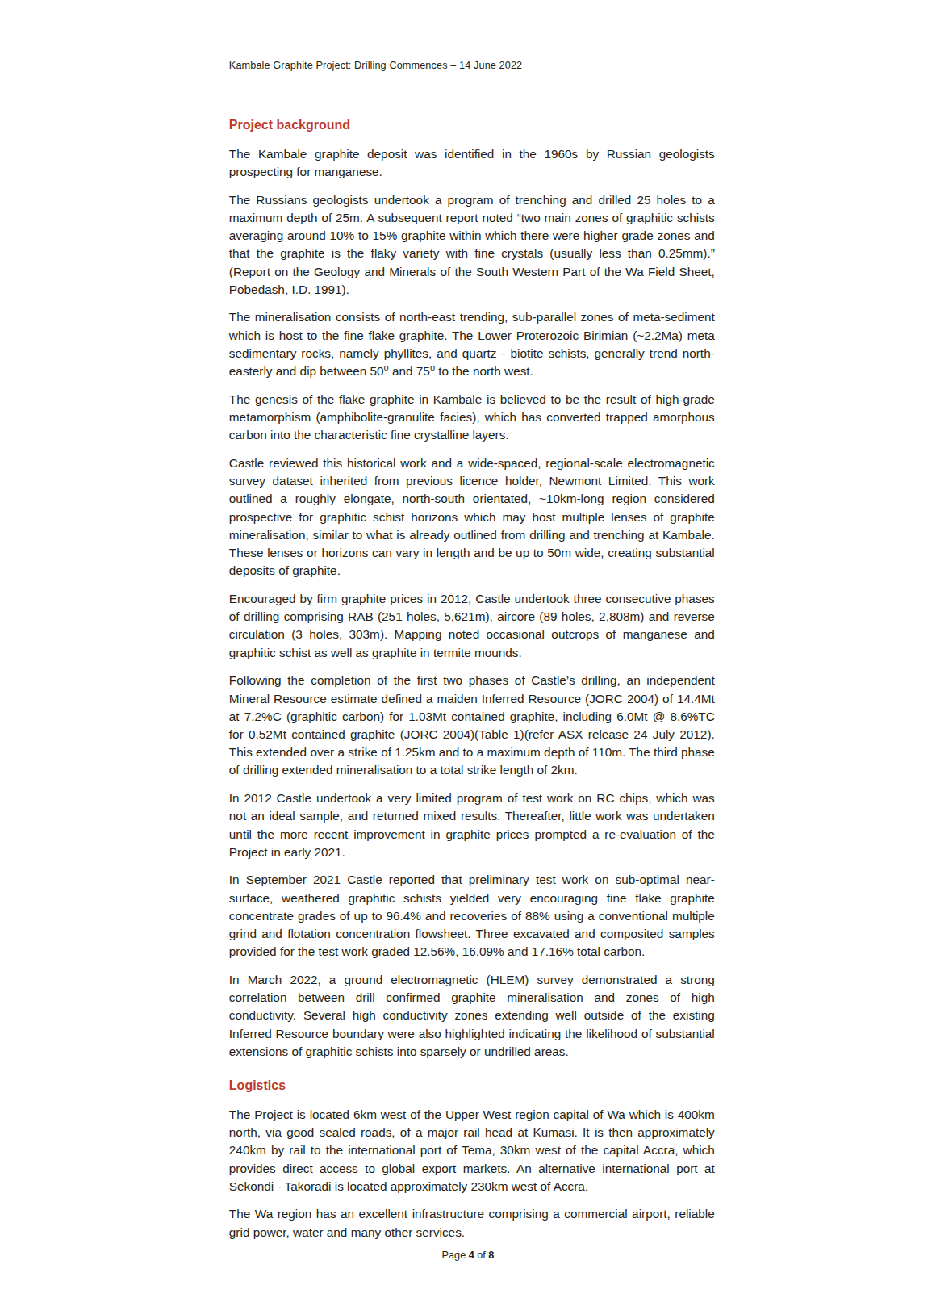Kambale Graphite Project: Drilling Commences – 14 June 2022
Project background
The Kambale graphite deposit was identified in the 1960s by Russian geologists prospecting for manganese.
The Russians geologists undertook a program of trenching and drilled 25 holes to a maximum depth of 25m. A subsequent report noted “two main zones of graphitic schists averaging around 10% to 15% graphite within which there were higher grade zones and that the graphite is the flaky variety with fine crystals (usually less than 0.25mm).” (Report on the Geology and Minerals of the South Western Part of the Wa Field Sheet, Pobedash, I.D. 1991).
The mineralisation consists of north-east trending, sub-parallel zones of meta-sediment which is host to the fine flake graphite. The Lower Proterozoic Birimian (~2.2Ma) meta sedimentary rocks, namely phyllites, and quartz - biotite schists, generally trend north-easterly and dip between 50o and 75o to the north west.
The genesis of the flake graphite in Kambale is believed to be the result of high-grade metamorphism (amphibolite-granulite facies), which has converted trapped amorphous carbon into the characteristic fine crystalline layers.
Castle reviewed this historical work and a wide-spaced, regional-scale electromagnetic survey dataset inherited from previous licence holder, Newmont Limited. This work outlined a roughly elongate, north-south orientated, ~10km-long region considered prospective for graphitic schist horizons which may host multiple lenses of graphite mineralisation, similar to what is already outlined from drilling and trenching at Kambale. These lenses or horizons can vary in length and be up to 50m wide, creating substantial deposits of graphite.
Encouraged by firm graphite prices in 2012, Castle undertook three consecutive phases of drilling comprising RAB (251 holes, 5,621m), aircore (89 holes, 2,808m) and reverse circulation (3 holes, 303m). Mapping noted occasional outcrops of manganese and graphitic schist as well as graphite in termite mounds.
Following the completion of the first two phases of Castle’s drilling, an independent Mineral Resource estimate defined a maiden Inferred Resource (JORC 2004) of 14.4Mt at 7.2%C (graphitic carbon) for 1.03Mt contained graphite, including 6.0Mt @ 8.6%TC for 0.52Mt contained graphite (JORC 2004)(Table 1)(refer ASX release 24 July 2012). This extended over a strike of 1.25km and to a maximum depth of 110m. The third phase of drilling extended mineralisation to a total strike length of 2km.
In 2012 Castle undertook a very limited program of test work on RC chips, which was not an ideal sample, and returned mixed results. Thereafter, little work was undertaken until the more recent improvement in graphite prices prompted a re-evaluation of the Project in early 2021.
In September 2021 Castle reported that preliminary test work on sub-optimal near-surface, weathered graphitic schists yielded very encouraging fine flake graphite concentrate grades of up to 96.4% and recoveries of 88% using a conventional multiple grind and flotation concentration flowsheet. Three excavated and composited samples provided for the test work graded 12.56%, 16.09% and 17.16% total carbon.
In March 2022, a ground electromagnetic (HLEM) survey demonstrated a strong correlation between drill confirmed graphite mineralisation and zones of high conductivity. Several high conductivity zones extending well outside of the existing Inferred Resource boundary were also highlighted indicating the likelihood of substantial extensions of graphitic schists into sparsely or undrilled areas.
Logistics
The Project is located 6km west of the Upper West region capital of Wa which is 400km north, via good sealed roads, of a major rail head at Kumasi. It is then approximately 240km by rail to the international port of Tema, 30km west of the capital Accra, which provides direct access to global export markets. An alternative international port at Sekondi - Takoradi is located approximately 230km west of Accra.
The Wa region has an excellent infrastructure comprising a commercial airport, reliable grid power, water and many other services.
Page 4 of 8